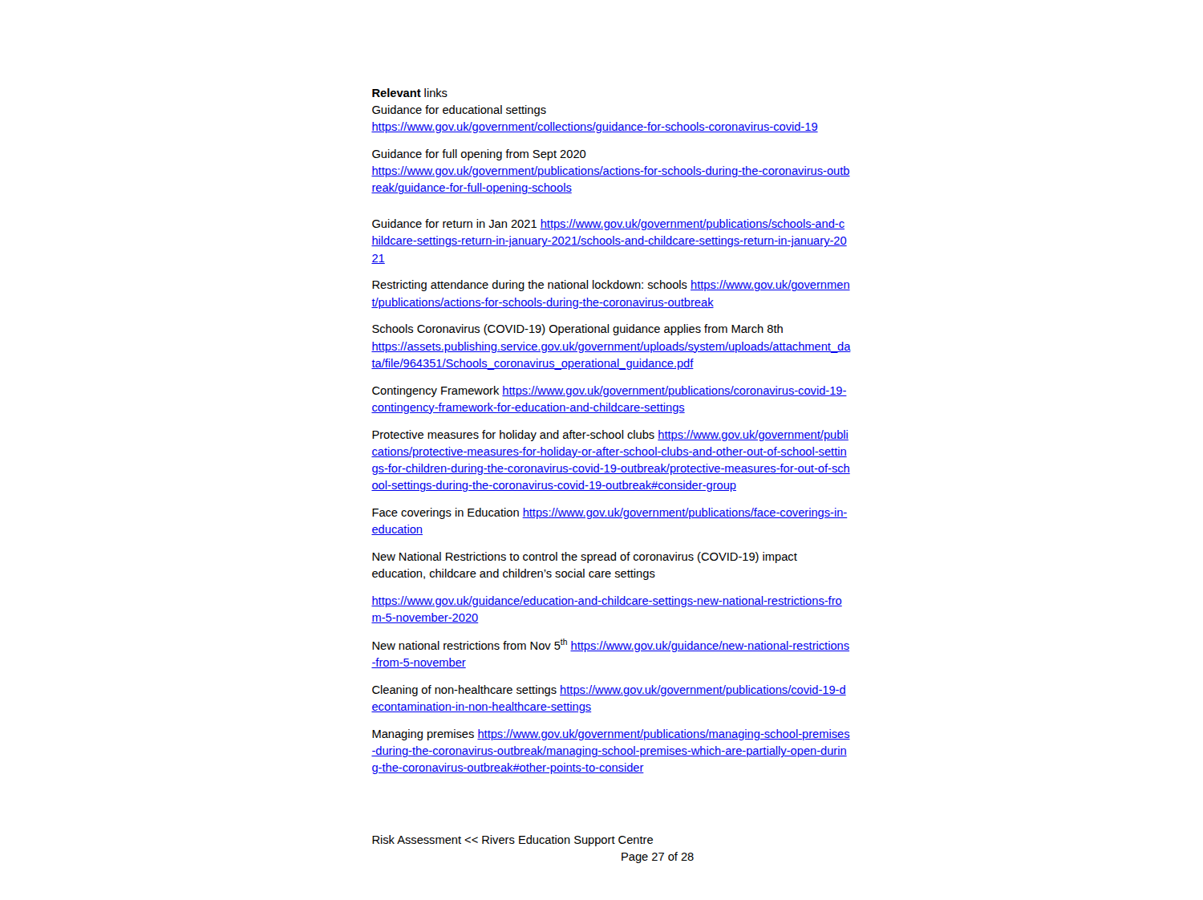Relevant links
Guidance for educational settings
https://www.gov.uk/government/collections/guidance-for-schools-coronavirus-covid-19
Guidance for full opening from Sept 2020
https://www.gov.uk/government/publications/actions-for-schools-during-the-coronavirus-outbreak/guidance-for-full-opening-schools
Guidance for return in Jan 2021 https://www.gov.uk/government/publications/schools-and-childcare-settings-return-in-january-2021/schools-and-childcare-settings-return-in-january-2021
Restricting attendance during the national lockdown: schools https://www.gov.uk/government/publications/actions-for-schools-during-the-coronavirus-outbreak
Schools Coronavirus (COVID-19) Operational guidance applies from March 8th
https://assets.publishing.service.gov.uk/government/uploads/system/uploads/attachment_data/file/964351/Schools_coronavirus_operational_guidance.pdf
Contingency Framework https://www.gov.uk/government/publications/coronavirus-covid-19-contingency-framework-for-education-and-childcare-settings
Protective measures for holiday and after-school clubs https://www.gov.uk/government/publications/protective-measures-for-holiday-or-after-school-clubs-and-other-out-of-school-settings-for-children-during-the-coronavirus-covid-19-outbreak/protective-measures-for-out-of-school-settings-during-the-coronavirus-covid-19-outbreak#consider-group
Face coverings in Education https://www.gov.uk/government/publications/face-coverings-in-education
New National Restrictions to control the spread of coronavirus (COVID-19) impact education, childcare and children’s social care settings
https://www.gov.uk/guidance/education-and-childcare-settings-new-national-restrictions-from-5-november-2020
New national restrictions from Nov 5th https://www.gov.uk/guidance/new-national-restrictions-from-5-november
Cleaning of non-healthcare settings https://www.gov.uk/government/publications/covid-19-decontamination-in-non-healthcare-settings
Managing premises https://www.gov.uk/government/publications/managing-school-premises-during-the-coronavirus-outbreak/managing-school-premises-which-are-partially-open-during-the-coronavirus-outbreak#other-points-to-consider
Risk Assessment << Rivers Education Support Centre
Page 27 of 28